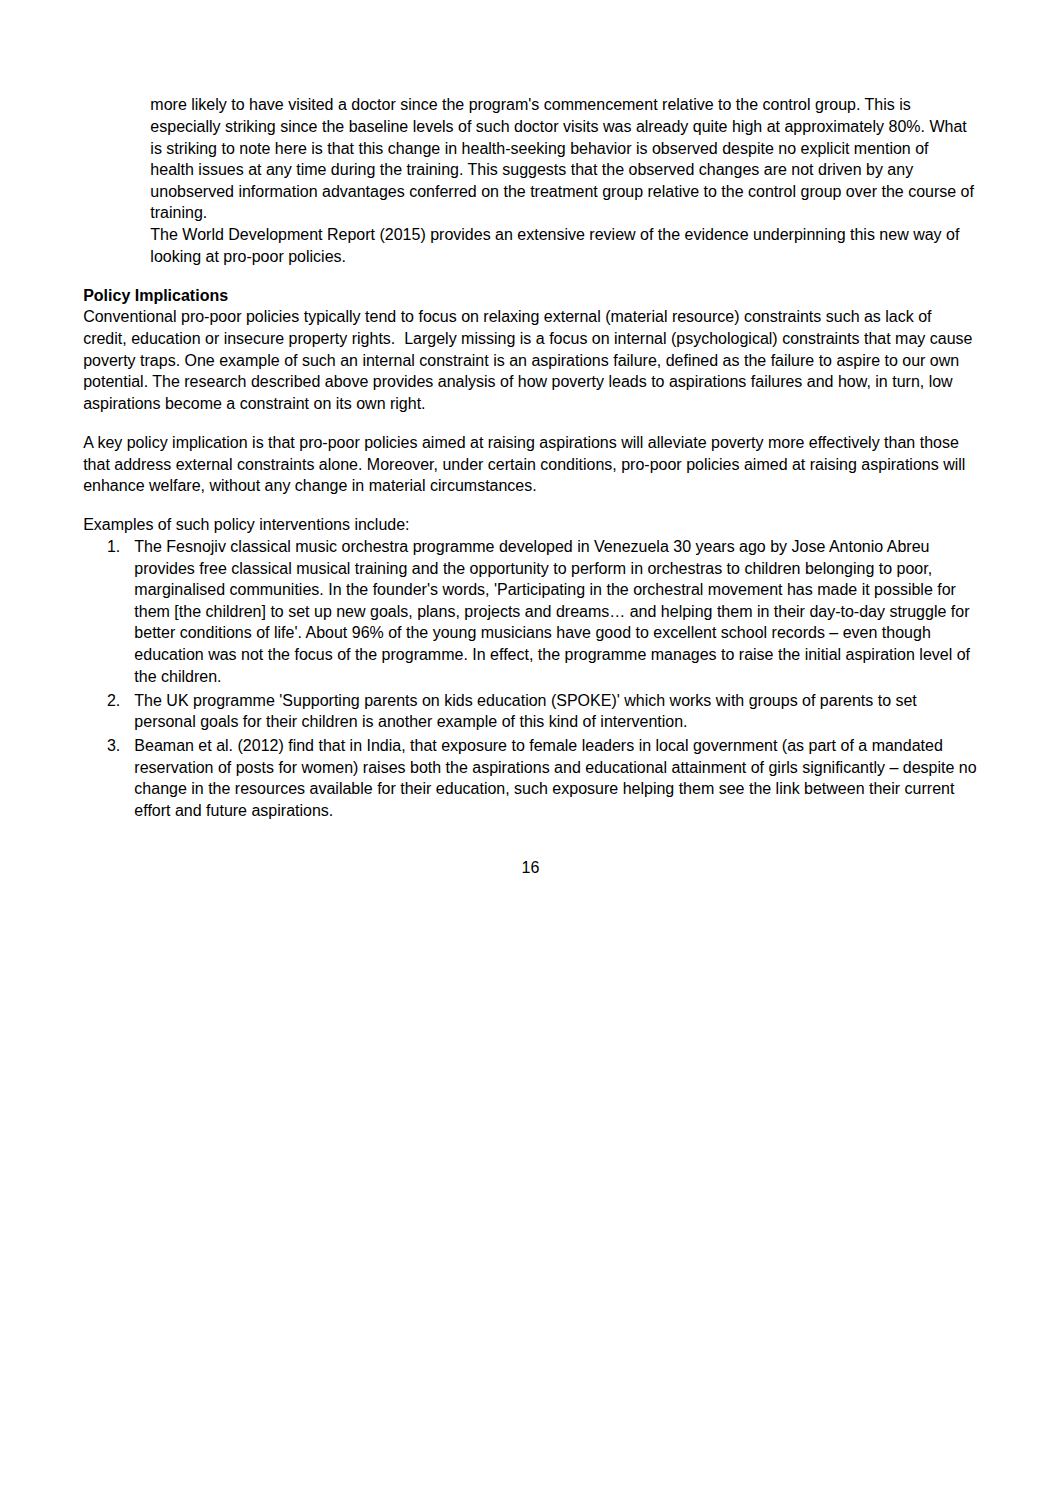more likely to have visited a doctor since the program's commencement relative to the control group. This is especially striking since the baseline levels of such doctor visits was already quite high at approximately 80%. What is striking to note here is that this change in health-seeking behavior is observed despite no explicit mention of health issues at any time during the training. This suggests that the observed changes are not driven by any unobserved information advantages conferred on the treatment group relative to the control group over the course of training.
The World Development Report (2015) provides an extensive review of the evidence underpinning this new way of looking at pro-poor policies.
Policy Implications
Conventional pro-poor policies typically tend to focus on relaxing external (material resource) constraints such as lack of credit, education or insecure property rights. Largely missing is a focus on internal (psychological) constraints that may cause poverty traps. One example of such an internal constraint is an aspirations failure, defined as the failure to aspire to our own potential. The research described above provides analysis of how poverty leads to aspirations failures and how, in turn, low aspirations become a constraint on its own right.
A key policy implication is that pro-poor policies aimed at raising aspirations will alleviate poverty more effectively than those that address external constraints alone. Moreover, under certain conditions, pro-poor policies aimed at raising aspirations will enhance welfare, without any change in material circumstances.
Examples of such policy interventions include:
The Fesnojiv classical music orchestra programme developed in Venezuela 30 years ago by Jose Antonio Abreu provides free classical musical training and the opportunity to perform in orchestras to children belonging to poor, marginalised communities. In the founder's words, 'Participating in the orchestral movement has made it possible for them [the children] to set up new goals, plans, projects and dreams… and helping them in their day-to-day struggle for better conditions of life'. About 96% of the young musicians have good to excellent school records – even though education was not the focus of the programme. In effect, the programme manages to raise the initial aspiration level of the children.
The UK programme 'Supporting parents on kids education (SPOKE)' which works with groups of parents to set personal goals for their children is another example of this kind of intervention.
Beaman et al. (2012) find that in India, that exposure to female leaders in local government (as part of a mandated reservation of posts for women) raises both the aspirations and educational attainment of girls significantly – despite no change in the resources available for their education, such exposure helping them see the link between their current effort and future aspirations.
16